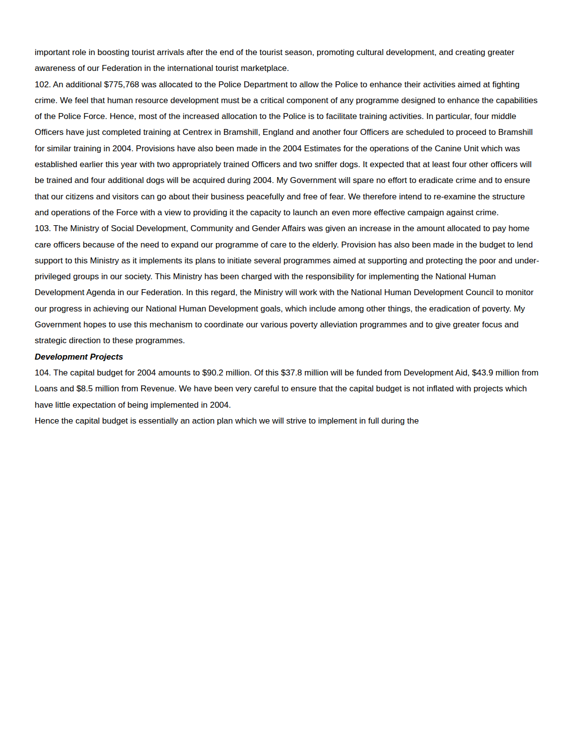important role in boosting tourist arrivals after the end of the tourist season, promoting cultural development, and creating greater awareness of our Federation in the international tourist marketplace.
102. An additional $775,768 was allocated to the Police Department to allow the Police to enhance their activities aimed at fighting crime. We feel that human resource development must be a critical component of any programme designed to enhance the capabilities of the Police Force. Hence, most of the increased allocation to the Police is to facilitate training activities. In particular, four middle Officers have just completed training at Centrex in Bramshill, England and another four Officers are scheduled to proceed to Bramshill for similar training in 2004. Provisions have also been made in the 2004 Estimates for the operations of the Canine Unit which was established earlier this year with two appropriately trained Officers and two sniffer dogs. It expected that at least four other officers will be trained and four additional dogs will be acquired during 2004. My Government will spare no effort to eradicate crime and to ensure that our citizens and visitors can go about their business peacefully and free of fear. We therefore intend to re-examine the structure and operations of the Force with a view to providing it the capacity to launch an even more effective campaign against crime.
103. The Ministry of Social Development, Community and Gender Affairs was given an increase in the amount allocated to pay home care officers because of the need to expand our programme of care to the elderly. Provision has also been made in the budget to lend support to this Ministry as it implements its plans to initiate several programmes aimed at supporting and protecting the poor and under-privileged groups in our society. This Ministry has been charged with the responsibility for implementing the National Human Development Agenda in our Federation. In this regard, the Ministry will work with the National Human Development Council to monitor our progress in achieving our National Human Development goals, which include among other things, the eradication of poverty. My Government hopes to use this mechanism to coordinate our various poverty alleviation programmes and to give greater focus and strategic direction to these programmes.
Development Projects
104. The capital budget for 2004 amounts to $90.2 million. Of this $37.8 million will be funded from Development Aid, $43.9 million from Loans and $8.5 million from Revenue. We have been very careful to ensure that the capital budget is not inflated with projects which have little expectation of being implemented in 2004.
Hence the capital budget is essentially an action plan which we will strive to implement in full during the